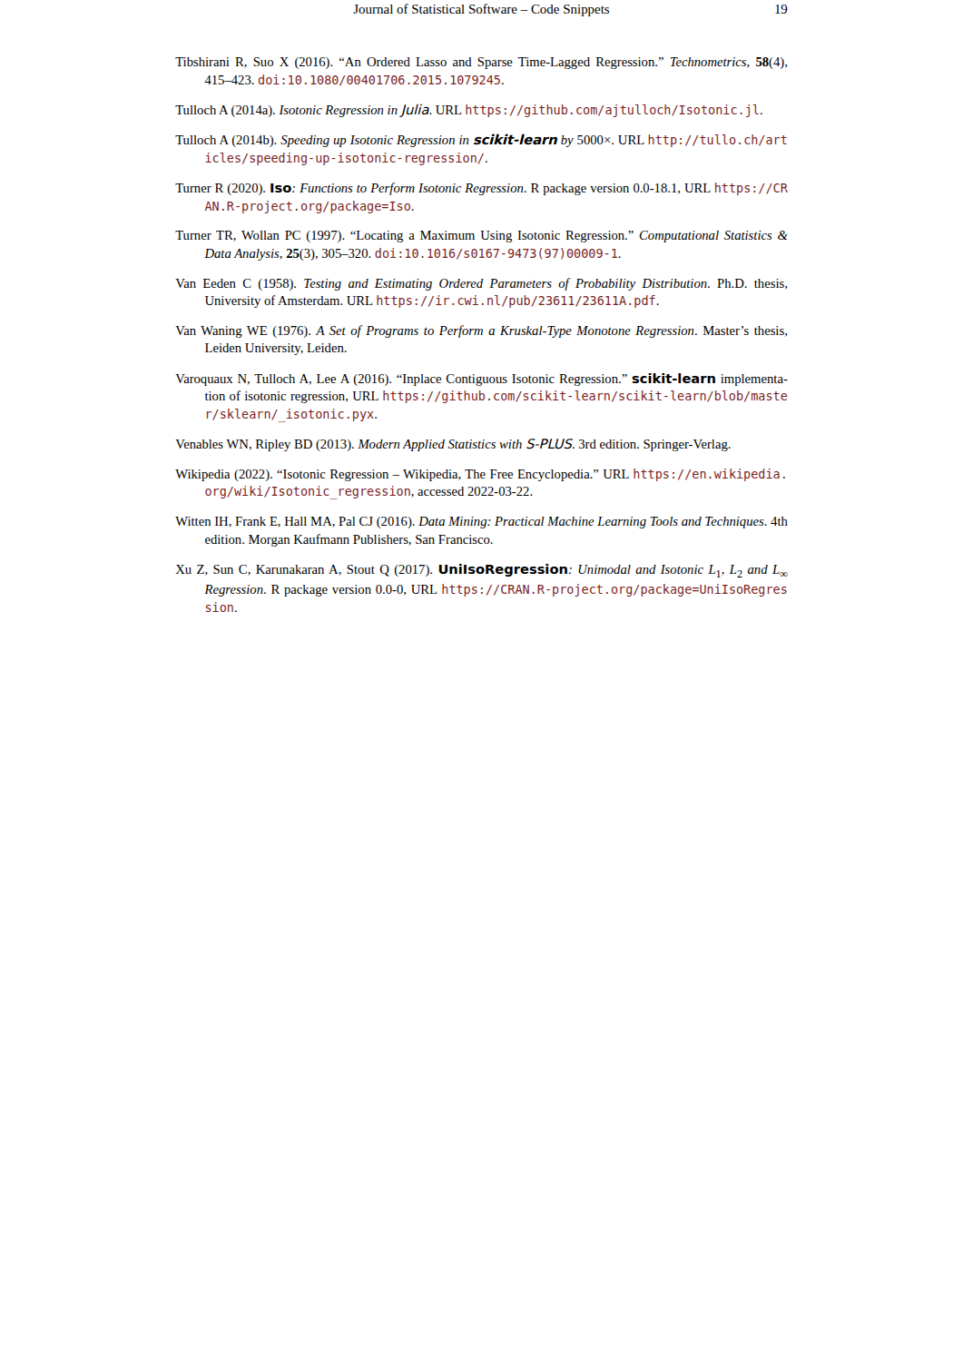Journal of Statistical Software – Code Snippets
19
Tibshirani R, Suo X (2016). “An Ordered Lasso and Sparse Time-Lagged Regression.” Technometrics, 58(4), 415–423. doi:10.1080/00401706.2015.1079245.
Tulloch A (2014a). Isotonic Regression in Julia. URL https://github.com/ajtulloch/Isotonic.jl.
Tulloch A (2014b). Speeding up Isotonic Regression in scikit-learn by 5000×. URL http://tullo.ch/articles/speeding-up-isotonic-regression/.
Turner R (2020). Iso: Functions to Perform Isotonic Regression. R package version 0.0-18.1, URL https://CRAN.R-project.org/package=Iso.
Turner TR, Wollan PC (1997). “Locating a Maximum Using Isotonic Regression.” Computational Statistics & Data Analysis, 25(3), 305–320. doi:10.1016/s0167-9473(97)00009-1.
Van Eeden C (1958). Testing and Estimating Ordered Parameters of Probability Distribution. Ph.D. thesis, University of Amsterdam. URL https://ir.cwi.nl/pub/23611/23611A.pdf.
Van Waning WE (1976). A Set of Programs to Perform a Kruskal-Type Monotone Regression. Master’s thesis, Leiden University, Leiden.
Varoquaux N, Tulloch A, Lee A (2016). “Inplace Contiguous Isotonic Regression.” scikit-learn implementation of isotonic regression, URL https://github.com/scikit-learn/scikit-learn/blob/master/sklearn/_isotonic.pyx.
Venables WN, Ripley BD (2013). Modern Applied Statistics with S-PLUS. 3rd edition. Springer-Verlag.
Wikipedia (2022). “Isotonic Regression – Wikipedia, The Free Encyclopedia.” URL https://en.wikipedia.org/wiki/Isotonic_regression, accessed 2022-03-22.
Witten IH, Frank E, Hall MA, Pal CJ (2016). Data Mining: Practical Machine Learning Tools and Techniques. 4th edition. Morgan Kaufmann Publishers, San Francisco.
Xu Z, Sun C, Karunakaran A, Stout Q (2017). UniIsoRegression: Unimodal and Isotonic L1, L2 and L∞ Regression. R package version 0.0-0, URL https://CRAN.R-project.org/package=UniIsoRegression.